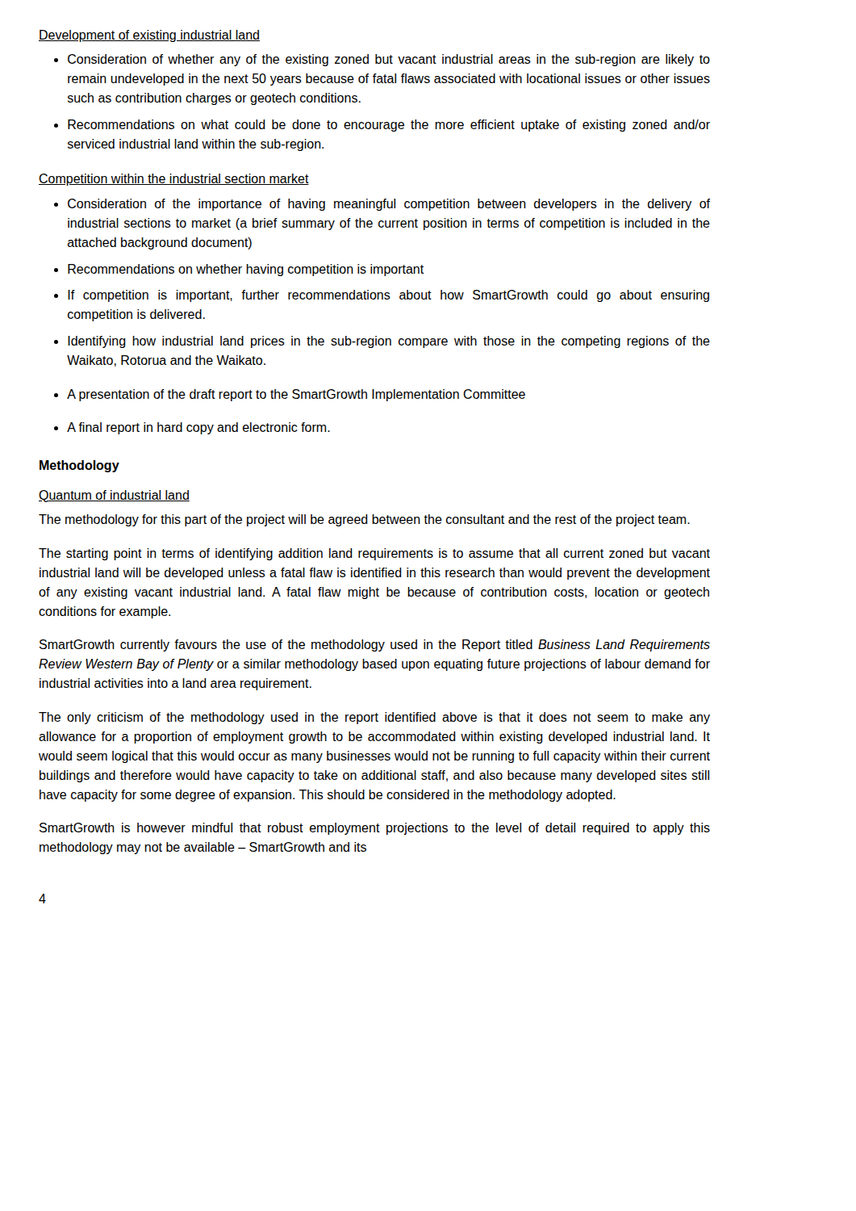Development of existing industrial land
Consideration of whether any of the existing zoned but vacant industrial areas in the sub-region are likely to remain undeveloped in the next 50 years because of fatal flaws associated with locational issues or other issues such as contribution charges or geotech conditions.
Recommendations on what could be done to encourage the more efficient uptake of existing zoned and/or serviced industrial land within the sub-region.
Competition within the industrial section market
Consideration of the importance of having meaningful competition between developers in the delivery of industrial sections to market (a brief summary of the current position in terms of competition is included in the attached background document)
Recommendations on whether having competition is important
If competition is important, further recommendations about how SmartGrowth could go about ensuring competition is delivered.
Identifying how industrial land prices in the sub-region compare with those in the competing regions of the Waikato, Rotorua and the Waikato.
A presentation of the draft report to the SmartGrowth Implementation Committee
A final report in hard copy and electronic form.
Methodology
Quantum of industrial land
The methodology for this part of the project will be agreed between the consultant and the rest of the project team.
The starting point in terms of identifying addition land requirements is to assume that all current zoned but vacant industrial land will be developed unless a fatal flaw is identified in this research than would prevent the development of any existing vacant industrial land. A fatal flaw might be because of contribution costs, location or geotech conditions for example.
SmartGrowth currently favours the use of the methodology used in the Report titled Business Land Requirements Review Western Bay of Plenty or a similar methodology based upon equating future projections of labour demand for industrial activities into a land area requirement.
The only criticism of the methodology used in the report identified above is that it does not seem to make any allowance for a proportion of employment growth to be accommodated within existing developed industrial land. It would seem logical that this would occur as many businesses would not be running to full capacity within their current buildings and therefore would have capacity to take on additional staff, and also because many developed sites still have capacity for some degree of expansion. This should be considered in the methodology adopted.
SmartGrowth is however mindful that robust employment projections to the level of detail required to apply this methodology may not be available – SmartGrowth and its
4